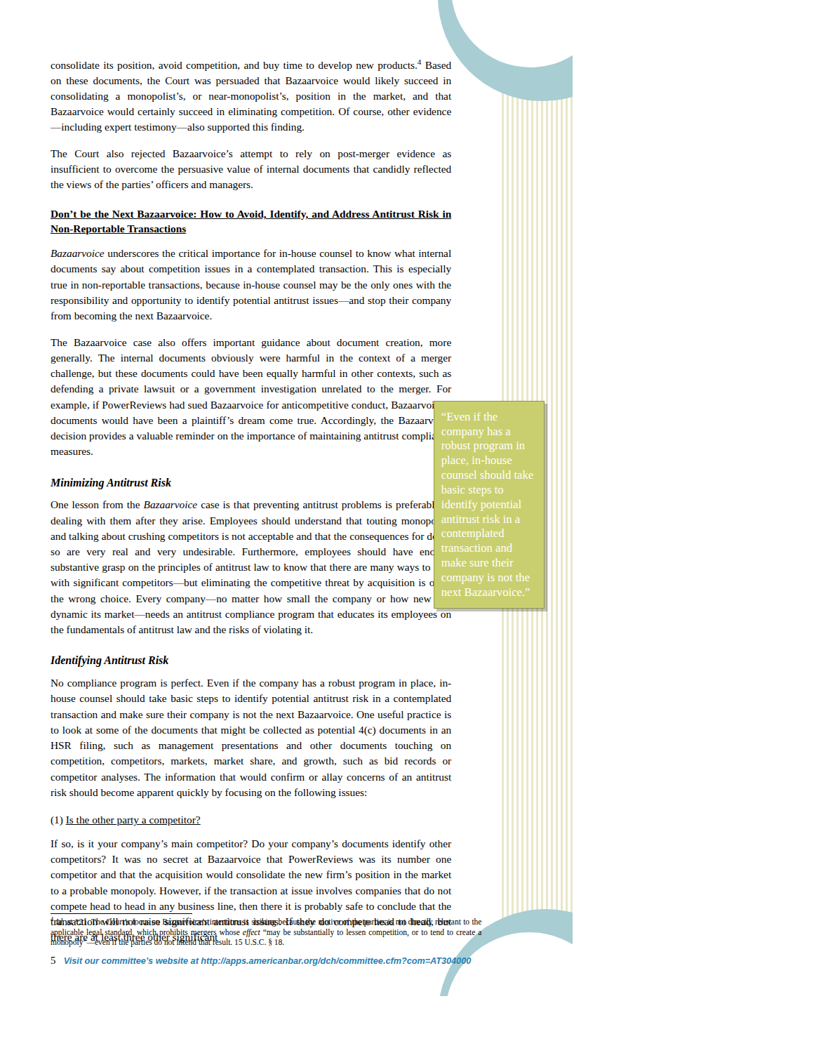consolidate its position, avoid competition, and buy time to develop new products.4 Based on these documents, the Court was persuaded that Bazaarvoice would likely succeed in consolidating a monopolist’s, or near-monopolist’s, position in the market, and that Bazaarvoice would certainly succeed in eliminating competition. Of course, other evidence—including expert testimony—also supported this finding.
The Court also rejected Bazaarvoice’s attempt to rely on post-merger evidence as insufficient to overcome the persuasive value of internal documents that candidly reflected the views of the parties’ officers and managers.
Don’t be the Next Bazaarvoice: How to Avoid, Identify, and Address Antitrust Risk in Non-Reportable Transactions
Bazaarvoice underscores the critical importance for in-house counsel to know what internal documents say about competition issues in a contemplated transaction. This is especially true in non-reportable transactions, because in-house counsel may be the only ones with the responsibility and opportunity to identify potential antitrust issues—and stop their company from becoming the next Bazaarvoice.
The Bazaarvoice case also offers important guidance about document creation, more generally. The internal documents obviously were harmful in the context of a merger challenge, but these documents could have been equally harmful in other contexts, such as defending a private lawsuit or a government investigation unrelated to the merger. For example, if PowerReviews had sued Bazaarvoice for anticompetitive conduct, Bazaarvoice’s documents would have been a plaintiff’s dream come true. Accordingly, the Bazaarvoice decision provides a valuable reminder on the importance of maintaining antitrust compliance measures.
Minimizing Antitrust Risk
One lesson from the Bazaarvoice case is that preventing antitrust problems is preferable to dealing with them after they arise. Employees should understand that touting monopolies and talking about crushing competitors is not acceptable and that the consequences for doing so are very real and very undesirable. Furthermore, employees should have enough substantive grasp on the principles of antitrust law to know that there are many ways to deal with significant competitors—but eliminating the competitive threat by acquisition is often the wrong choice. Every company—no matter how small the company or how new and dynamic its market—needs an antitrust compliance program that educates its employees on the fundamentals of antitrust law and the risks of violating it.
Identifying Antitrust Risk
No compliance program is perfect. Even if the company has a robust program in place, in-house counsel should take basic steps to identify potential antitrust risk in a contemplated transaction and make sure their company is not the next Bazaarvoice. One useful practice is to look at some of the documents that might be collected as potential 4(c) documents in an HSR filing, such as management presentations and other documents touching on competition, competitors, markets, market share, and growth, such as bid records or competitor analyses. The information that would confirm or allay concerns of an antitrust risk should become apparent quickly by focusing on the following issues:
(1) Is the other party a competitor?
If so, is it your company’s main competitor? Do your company’s documents identify other competitors? It was no secret at Bazaarvoice that PowerReviews was its number one competitor and that the acquisition would consolidate the new firm’s position in the market to a probable monopoly. However, if the transaction at issue involves companies that do not compete head to head in any business line, then there it is probably safe to conclude that the transaction will not raise significant antitrust issues. If they do compete head to head, but there are at least three other significant
“Even if the company has a robust program in place, in-house counsel should take basic steps to identify potential antitrust risk in a contemplated transaction and make sure their company is not the next Bazaarvoice.”
4 Id. at *21. The Court’s focus on Bazaarvoice’s intentions is striking because the motive of the parties is not directly relevant to the applicable legal standard, which prohibits mergers whose effect “may be substantially to lessen competition, or to tend to create a monopoly”—even if the parties do not intend that result. 15 U.S.C. § 18.
5 Visit our committee’s website at http://apps.americanbar.org/dch/committee.cfm?com=AT304000